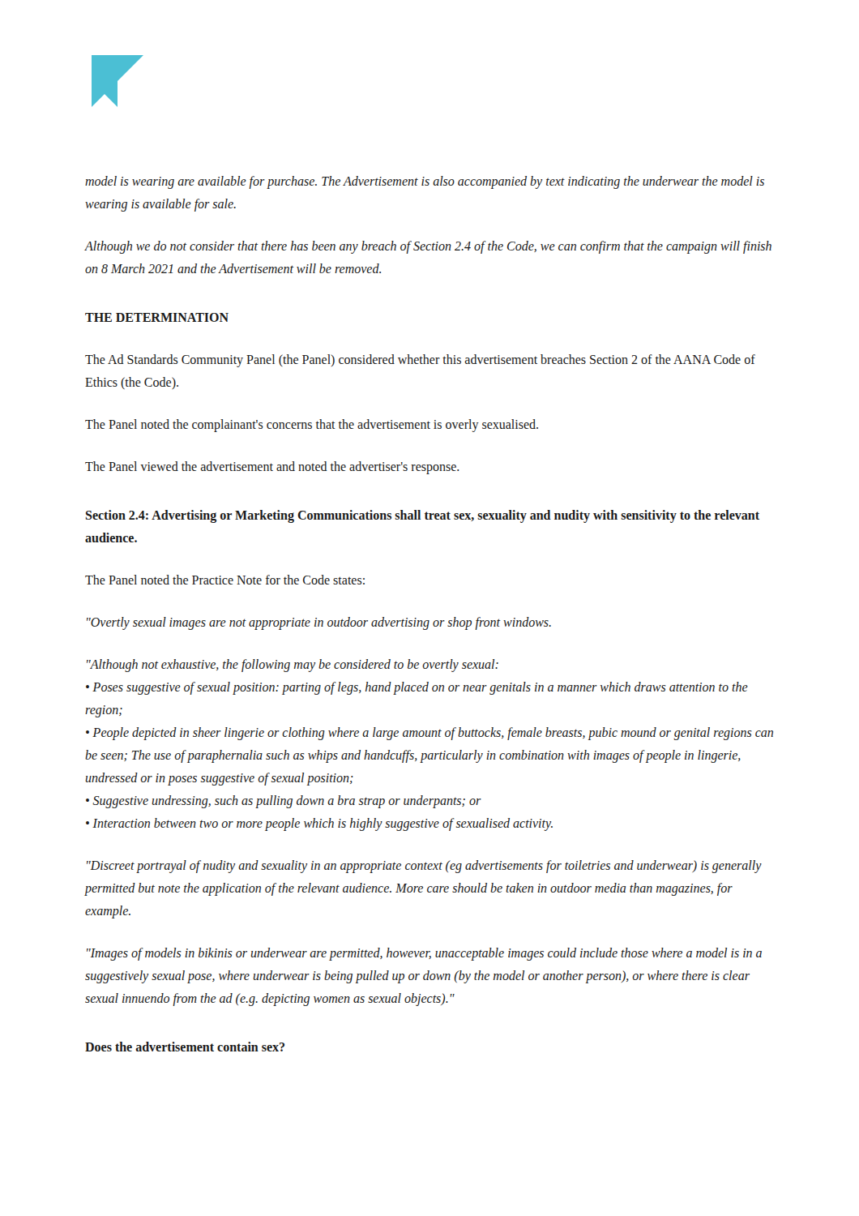model is wearing are available for purchase. The Advertisement is also accompanied by text indicating the underwear the model is wearing is available for sale.
Although we do not consider that there has been any breach of Section 2.4 of the Code, we can confirm that the campaign will finish on 8 March 2021 and the Advertisement will be removed.
THE DETERMINATION
The Ad Standards Community Panel (the Panel) considered whether this advertisement breaches Section 2 of the AANA Code of Ethics (the Code).
The Panel noted the complainant's concerns that the advertisement is overly sexualised.
The Panel viewed the advertisement and noted the advertiser's response.
Section 2.4: Advertising or Marketing Communications shall treat sex, sexuality and nudity with sensitivity to the relevant audience.
The Panel noted the Practice Note for the Code states:
"Overtly sexual images are not appropriate in outdoor advertising or shop front windows.
"Although not exhaustive, the following may be considered to be overtly sexual:
• Poses suggestive of sexual position: parting of legs, hand placed on or near genitals in a manner which draws attention to the region;
• People depicted in sheer lingerie or clothing where a large amount of buttocks, female breasts, pubic mound or genital regions can be seen; The use of paraphernalia such as whips and handcuffs, particularly in combination with images of people in lingerie, undressed or in poses suggestive of sexual position;
• Suggestive undressing, such as pulling down a bra strap or underpants; or
• Interaction between two or more people which is highly suggestive of sexualised activity.
"Discreet portrayal of nudity and sexuality in an appropriate context (eg advertisements for toiletries and underwear) is generally permitted but note the application of the relevant audience. More care should be taken in outdoor media than magazines, for example.
"Images of models in bikinis or underwear are permitted, however, unacceptable images could include those where a model is in a suggestively sexual pose, where underwear is being pulled up or down (by the model or another person), or where there is clear sexual innuendo from the ad (e.g. depicting women as sexual objects)."
Does the advertisement contain sex?